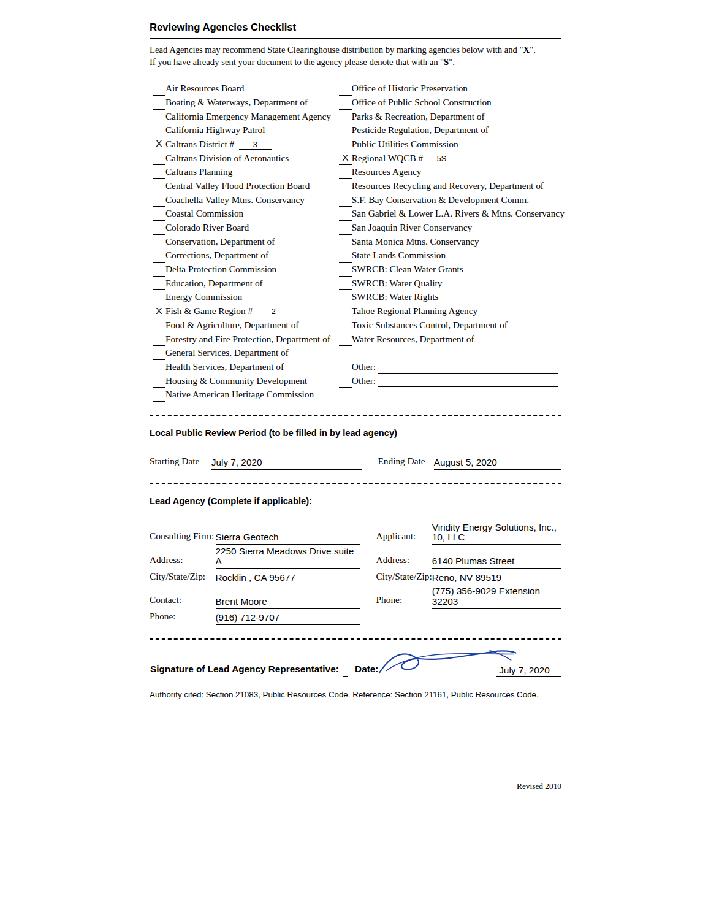Reviewing Agencies Checklist
Lead Agencies may recommend State Clearinghouse distribution by marking agencies below with and "X".
If you have already sent your document to the agency please denote that with an "S".
| | Air Resources Board | | | Office of Historic Preservation |
| | Boating & Waterways, Department of | | | Office of Public School Construction |
| | California Emergency Management Agency | | | Parks & Recreation, Department of |
| | California Highway Patrol | | | Pesticide Regulation, Department of |
| X | Caltrans District # 3 | | | Public Utilities Commission |
| | Caltrans Division of Aeronautics | | X | Regional WQCB # 5S |
| | Caltrans Planning | | | Resources Agency |
| | Central Valley Flood Protection Board | | | Resources Recycling and Recovery, Department of |
| | Coachella Valley Mtns. Conservancy | | | S.F. Bay Conservation & Development Comm. |
| | Coastal Commission | | | San Gabriel & Lower L.A. Rivers & Mtns. Conservancy |
| | Colorado River Board | | | San Joaquin River Conservancy |
| | Conservation, Department of | | | Santa Monica Mtns. Conservancy |
| | Corrections, Department of | | | State Lands Commission |
| | Delta Protection Commission | | | SWRCB: Clean Water Grants |
| | Education, Department of | | | SWRCB: Water Quality |
| | Energy Commission | | | SWRCB: Water Rights |
| X | Fish & Game Region # 2 | | | Tahoe Regional Planning Agency |
| | Food & Agriculture, Department of | | | Toxic Substances Control, Department of |
| | Forestry and Fire Protection, Department of | | | Water Resources, Department of |
| | General Services, Department of | | | |
| | Health Services, Department of | | | Other: |
| | Housing & Community Development | | | Other: |
| | Native American Heritage Commission | | | |
Local Public Review Period (to be filled in by lead agency)
| Starting Date | July 7, 2020 | | Ending Date | August 5, 2020 |
Lead Agency (Complete if applicable):
| Consulting Firm: | Sierra Geotech | | Applicant: | Viridity Energy Solutions, Inc., 10, LLC |
| Address: | 2250 Sierra Meadows Drive suite A | | Address: | 6140 Plumas Street |
| City/State/Zip: | Rocklin , CA 95677 | | City/State/Zip: | Reno, NV 89519 |
| Contact: | Brent Moore | | Phone: | (775) 356-9029 Extension 32203 |
| Phone: | (916) 712-9707 | | | |
| Signature of Lead Agency Representative: | | Date: | July 7, 2020 |
Authority cited: Section 21083, Public Resources Code. Reference: Section 21161, Public Resources Code.
Revised 2010